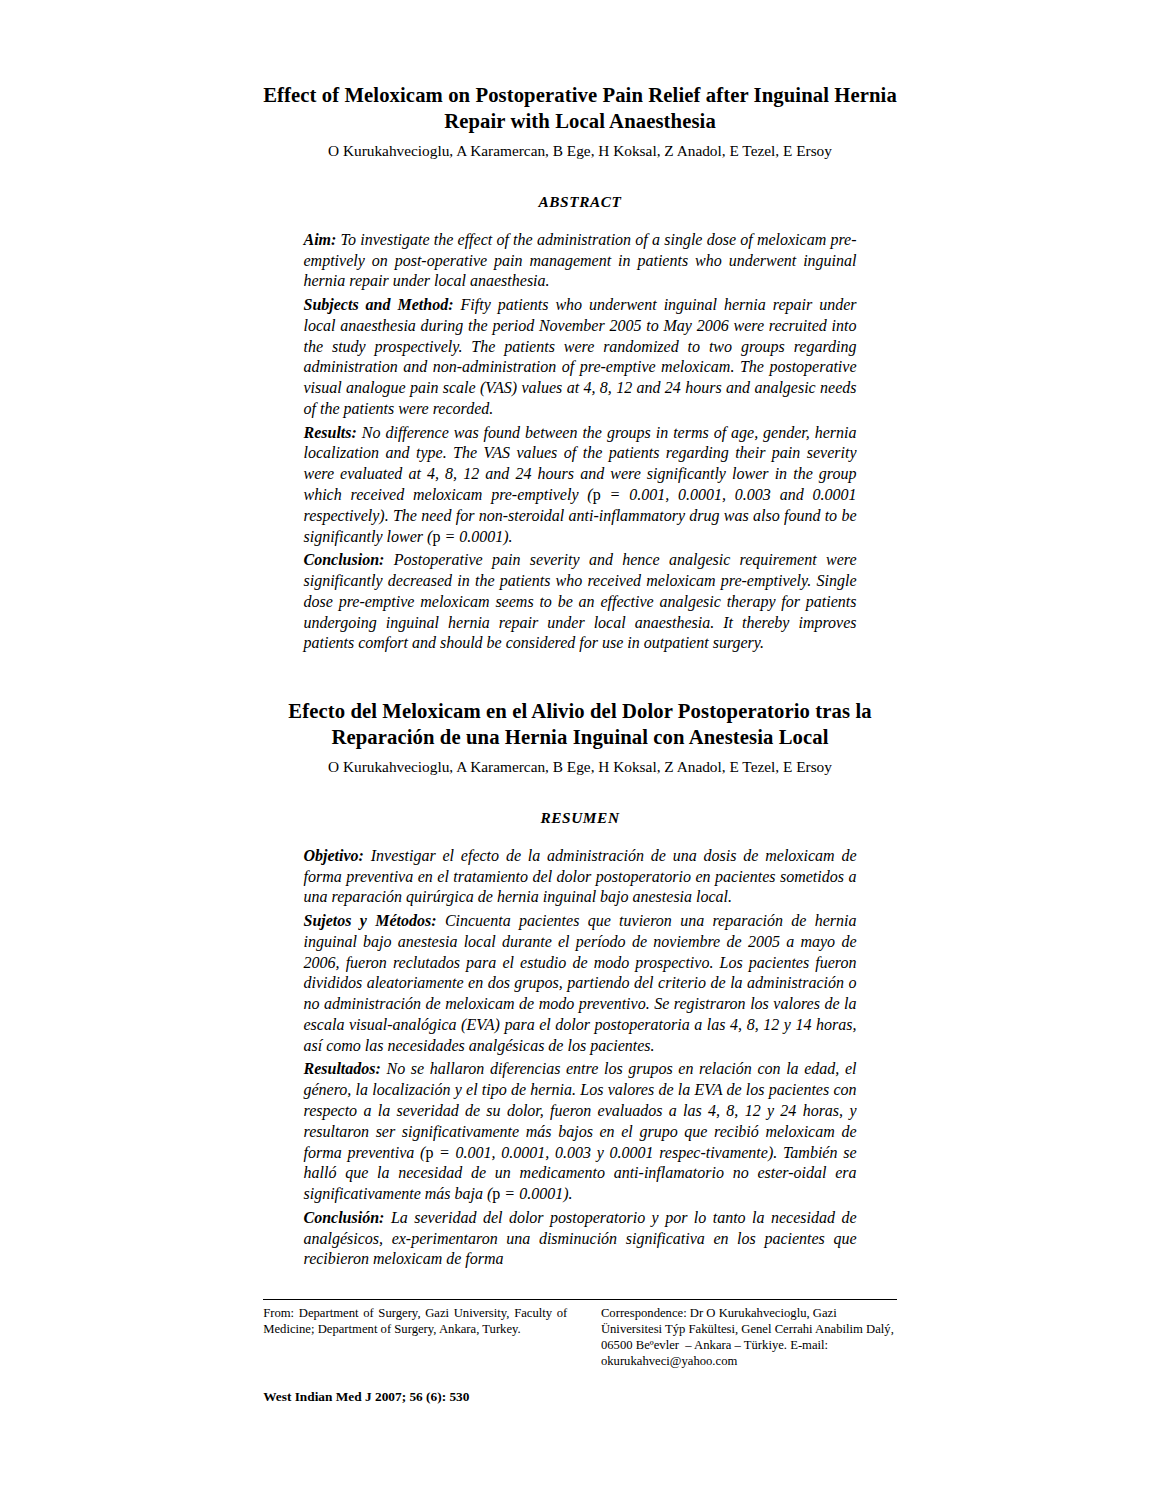Effect of Meloxicam on Postoperative Pain Relief after Inguinal Hernia Repair with Local Anaesthesia
O Kurukahvecioglu, A Karamercan, B Ege, H Koksal, Z Anadol, E Tezel, E Ersoy
ABSTRACT
Aim: To investigate the effect of the administration of a single dose of meloxicam pre-emptively on post-operative pain management in patients who underwent inguinal hernia repair under local anaesthesia.
Subjects and Method: Fifty patients who underwent inguinal hernia repair under local anaesthesia during the period November 2005 to May 2006 were recruited into the study prospectively. The patients were randomized to two groups regarding administration and non-administration of pre-emptive meloxicam. The postoperative visual analogue pain scale (VAS) values at 4, 8, 12 and 24 hours and analgesic needs of the patients were recorded.
Results: No difference was found between the groups in terms of age, gender, hernia localization and type. The VAS values of the patients regarding their pain severity were evaluated at 4, 8, 12 and 24 hours and were significantly lower in the group which received meloxicam pre-emptively (p = 0.001, 0.0001, 0.003 and 0.0001 respectively). The need for non-steroidal anti-inflammatory drug was also found to be significantly lower (p = 0.0001).
Conclusion: Postoperative pain severity and hence analgesic requirement were significantly decreased in the patients who received meloxicam pre-emptively. Single dose pre-emptive meloxicam seems to be an effective analgesic therapy for patients undergoing inguinal hernia repair under local anaesthesia. It thereby improves patients comfort and should be considered for use in outpatient surgery.
Efecto del Meloxicam en el Alivio del Dolor Postoperatorio tras la Reparación de una Hernia Inguinal con Anestesia Local
O Kurukahvecioglu, A Karamercan, B Ege, H Koksal, Z Anadol, E Tezel, E Ersoy
RESUMEN
Objetivo: Investigar el efecto de la administración de una dosis de meloxicam de forma preventiva en el tratamiento del dolor postoperatorio en pacientes sometidos a una reparación quirúrgica de hernia inguinal bajo anestesia local.
Sujetos y Métodos: Cincuenta pacientes que tuvieron una reparación de hernia inguinal bajo anestesia local durante el período de noviembre de 2005 a mayo de 2006, fueron reclutados para el estudio de modo prospectivo. Los pacientes fueron divididos aleatoriamente en dos grupos, partiendo del criterio de la administración o no administración de meloxicam de modo preventivo. Se registraron los valores de la escala visual-analógica (EVA) para el dolor postoperatoria a las 4, 8, 12 y 14 horas, así como las necesidades analgésicas de los pacientes.
Resultados: No se hallaron diferencias entre los grupos en relación con la edad, el género, la localización y el tipo de hernia. Los valores de la EVA de los pacientes con respecto a la severidad de su dolor, fueron evaluados a las 4, 8, 12 y 24 horas, y resultaron ser significativamente más bajos en el grupo que recibió meloxicam de forma preventiva (p = 0.001, 0.0001, 0.003 y 0.0001 respec-tivamente). También se halló que la necesidad de un medicamento anti-inflamatorio no ester-oidal era significativamente más baja (p = 0.0001).
Conclusión: La severidad del dolor postoperatorio y por lo tanto la necesidad de analgésicos, ex-perimentaron una disminución significativa en los pacientes que recibieron meloxicam de forma
From: Department of Surgery, Gazi University, Faculty of Medicine; Department of Surgery, Ankara, Turkey.
Correspondence: Dr O Kurukahvecioglu, Gazi Üniversitesi Týp Fakültesi, Genel Cerrahi Anabilim Dalý, 06500 Beºevler – Ankara – Türkiye. E-mail: okurukahveci@yahoo.com
West Indian Med J 2007; 56 (6): 530